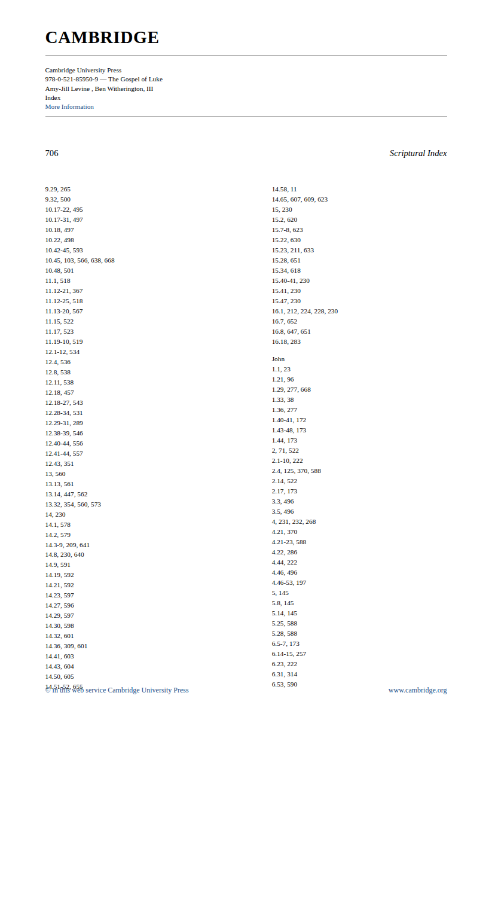CAMBRIDGE
Cambridge University Press
978-0-521-85950-9 — The Gospel of Luke
Amy-Jill Levine , Ben Witherington, III
Index
More Information
706 Scriptural Index
9.29, 265
9.32, 500
10.17-22, 495
10.17-31, 497
10.18, 497
10.22, 498
10.42-45, 593
10.45, 103, 566, 638, 668
10.48, 501
11.1, 518
11.12-21, 367
11.12-25, 518
11.13-20, 567
11.15, 522
11.17, 523
11.19-10, 519
12.1-12, 534
12.4, 536
12.8, 538
12.11, 538
12.18, 457
12.18-27, 543
12.28-34, 531
12.29-31, 289
12.38-39, 546
12.40-44, 556
12.41-44, 557
12.43, 351
13, 560
13.13, 561
13.14, 447, 562
13.32, 354, 560, 573
14, 230
14.1, 578
14.2, 579
14.3-9, 209, 641
14.8, 230, 640
14.9, 591
14.19, 592
14.21, 592
14.23, 597
14.27, 596
14.29, 597
14.30, 598
14.32, 601
14.36, 309, 601
14.41, 603
14.43, 604
14.50, 605
14.51-52, 655
14.58, 11
14.65, 607, 609, 623
15, 230
15.2, 620
15.7-8, 623
15.22, 630
15.23, 211, 633
15.28, 651
15.34, 618
15.40-41, 230
15.41, 230
15.47, 230
16.1, 212, 224, 228, 230
16.7, 652
16.8, 647, 651
16.18, 283
John
1.1, 23
1.21, 96
1.29, 277, 668
1.33, 38
1.36, 277
1.40-41, 172
1.43-48, 173
1.44, 173
2, 71, 522
2.1-10, 222
2.4, 125, 370, 588
2.14, 522
2.17, 173
3.3, 496
3.5, 496
4, 231, 232, 268
4.21, 370
4.21-23, 588
4.22, 286
4.44, 222
4.46, 496
4.46-53, 197
5, 145
5.8, 145
5.14, 145
5.25, 588
5.28, 588
6.5-7, 173
6.14-15, 257
6.23, 222
6.31, 314
6.53, 590
© in this web service Cambridge University Press www.cambridge.org